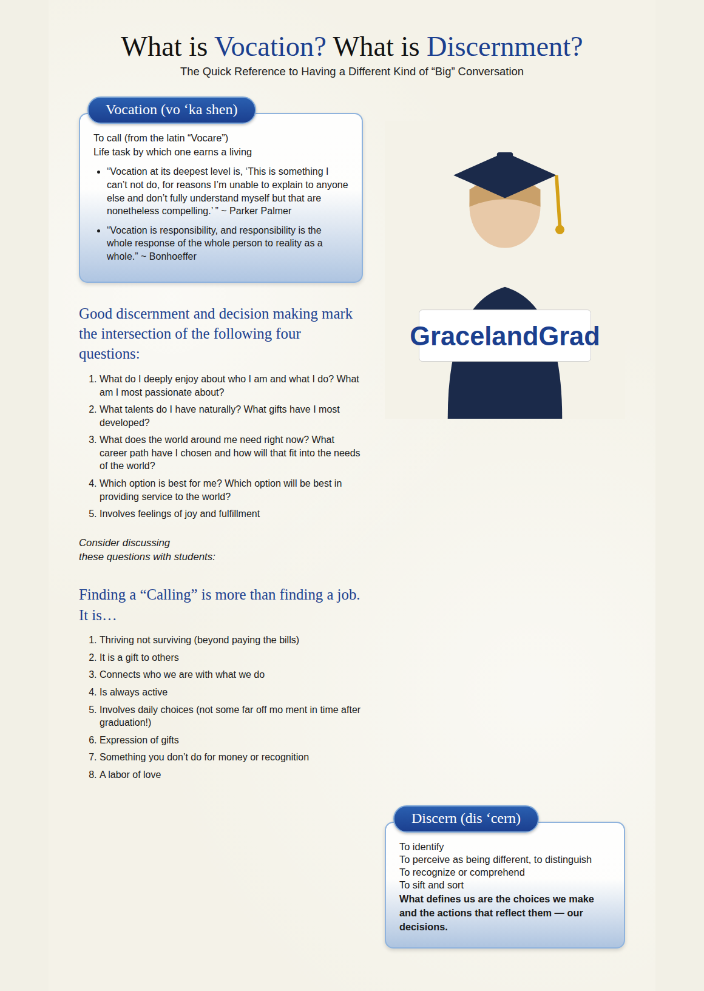What is Vocation? What is Discernment?
The Quick Reference to Having a Different Kind of “Big” Conversation
Vocation (vo ‘ka shen)
To call (from the latin “Vocare”)
Life task by which one earns a living
“Vocation at its deepest level is, ‘This is something I can’t not do, for reasons I’m unable to explain to anyone else and don’t fully understand myself but that are nonetheless compelling.’ ” ~ Parker Palmer
“Vocation is responsibility, and responsibility is the whole response of the whole person to reality as a whole.” ~ Bonhoeffer
Good discernment and decision making mark the intersection of the following four questions:
What do I deeply enjoy about who I am and what I do? What am I most passionate about?
What talents do I have naturally? What gifts have I most developed?
What does the world around me need right now? What career path have I chosen and how will that fit into the needs of the world?
Which option is best for me? Which option will be best in providing service to the world?
Involves feelings of joy and fulfillment
Consider discussing
these questions with students:
Finding a “Calling” is more than finding a job. It is…
Thriving not surviving (beyond paying the bills)
It is a gift to others
Connects who we are with what we do
Is always active
Involves daily choices (not some far off mo ment in time after graduation!)
Expression of gifts
Something you don’t do for money or recognition
A labor of love
Discern (dis ‘cern)
To identify
To perceive as being different, to distinguish
To recognize or comprehend
To sift and sort
What defines us are the choices we make and the actions that reflect them — our decisions.